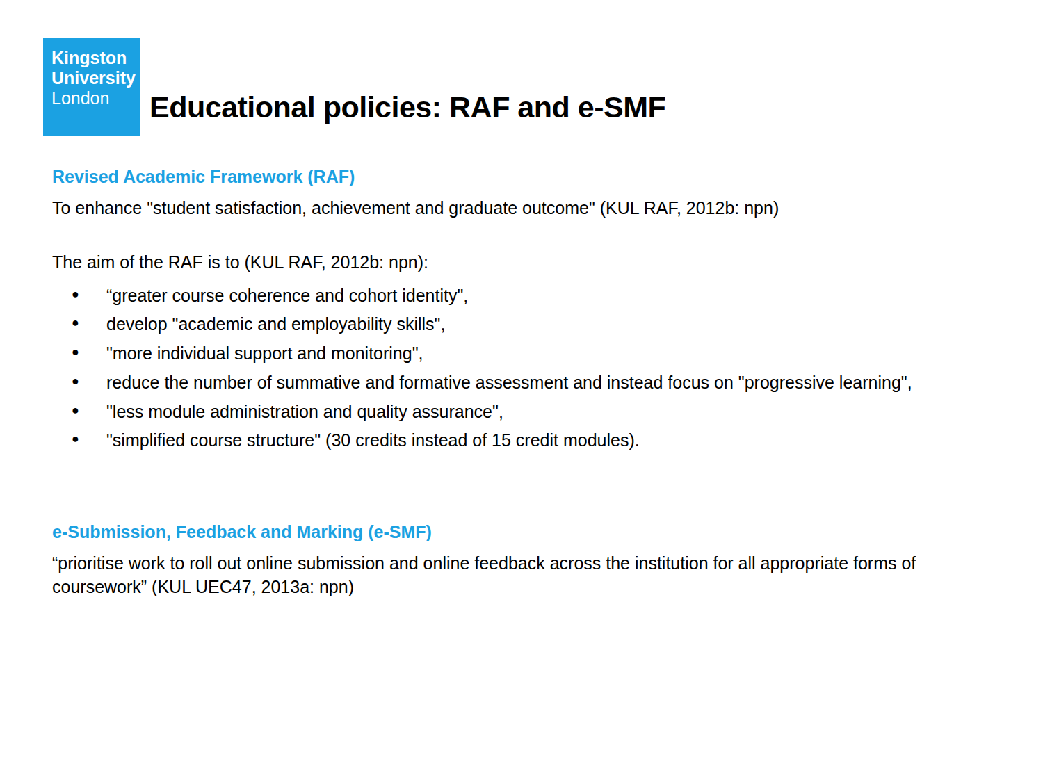Kingston
University
London
Educational policies: RAF and e-SMF
Revised Academic Framework (RAF)
To enhance "student satisfaction, achievement and graduate outcome" (KUL RAF, 2012b: npn)
The aim of the RAF is to (KUL RAF, 2012b: npn):
“greater course coherence and cohort identity",
develop "academic and employability skills",
"more individual support and monitoring",
reduce the number of summative and formative assessment and instead focus on "progressive learning",
"less module administration and quality assurance",
"simplified course structure" (30 credits instead of 15 credit modules).
e-Submission, Feedback and Marking (e-SMF)
“prioritise work to roll out online submission and online feedback across the institution for all appropriate forms of coursework” (KUL UEC47, 2013a: npn)